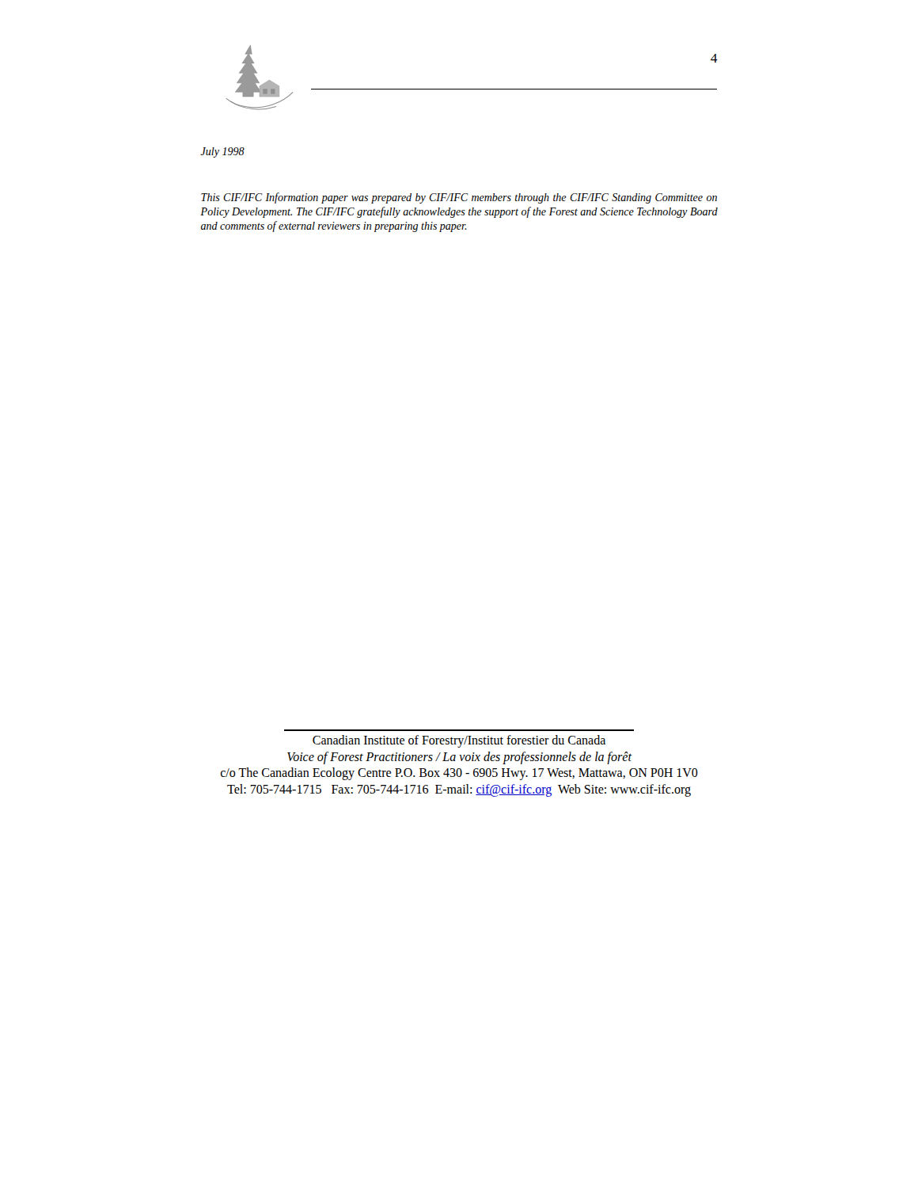4
July 1998
This CIF/IFC Information paper was prepared by CIF/IFC members through the CIF/IFC Standing Committee on Policy Development. The CIF/IFC gratefully acknowledges the support of the Forest and Science Technology Board and comments of external reviewers in preparing this paper.
Canadian Institute of Forestry/Institut forestier du Canada
Voice of Forest Practitioners / La voix des professionnels de la forêt
c/o The Canadian Ecology Centre P.O. Box 430 - 6905 Hwy. 17 West, Mattawa, ON P0H 1V0
Tel: 705-744-1715 Fax: 705-744-1716 E-mail: cif@cif-ifc.org Web Site: www.cif-ifc.org